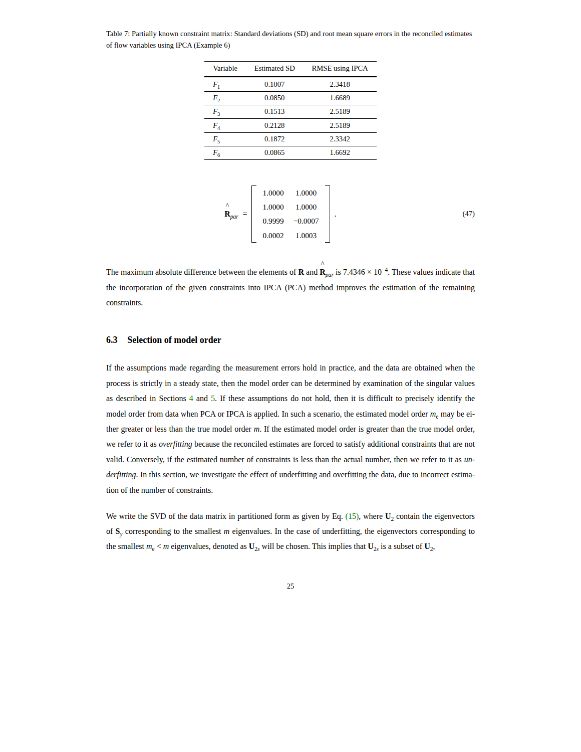Table 7: Partially known constraint matrix: Standard deviations (SD) and root mean square errors in the reconciled estimates of flow variables using IPCA (Example 6)
| Variable | Estimated SD | RMSE using IPCA |
| --- | --- | --- |
| F 1 | 0.1007 | 2.3418 |
| F 2 | 0.0850 | 1.6689 |
| F 3 | 0.1513 | 2.5189 |
| F 4 | 0.2128 | 2.5189 |
| F 5 | 0.1872 | 2.3342 |
| F 6 | 0.0865 | 1.6692 |
^R par =
| 1.0000 | 1.0000 |
| 1.0000 | 1.0000 |
| 0.9999 | −0.0007 |
| 0.0002 | 1.0003 |
.
(47)
The maximum absolute difference between the elements of R and ^Rpar is 7.4346 × 10−4. These values indicate that the incorporation of the given constraints into IPCA (PCA) method improves the estimation of the remaining constraints.
6.3 Selection of model order
If the assumptions made regarding the measurement errors hold in practice, and the data are obtained when the process is strictly in a steady state, then the model order can be determined by examination of the singular values as described in Sections 4 and 5. If these assumptions do not hold, then it is difficult to precisely identify the model order from data when PCA or IPCA is applied. In such a scenario, the estimated model order me may be either greater or less than the true model order m. If the estimated model order is greater than the true model order, we refer to it as overfitting because the reconciled estimates are forced to satisfy additional constraints that are not valid. Conversely, if the estimated number of constraints is less than the actual number, then we refer to it as underfitting. In this section, we investigate the effect of underfitting and overfitting the data, due to incorrect estimation of the number of constraints.
We write the SVD of the data matrix in partitioned form as given by Eq. (15), where U2 contain the eigenvectors of Sy corresponding to the smallest m eigenvalues. In the case of underfitting, the eigenvectors corresponding to the smallest me < m eigenvalues, denoted as U2s will be chosen. This implies that U2s is a subset of U2,
25